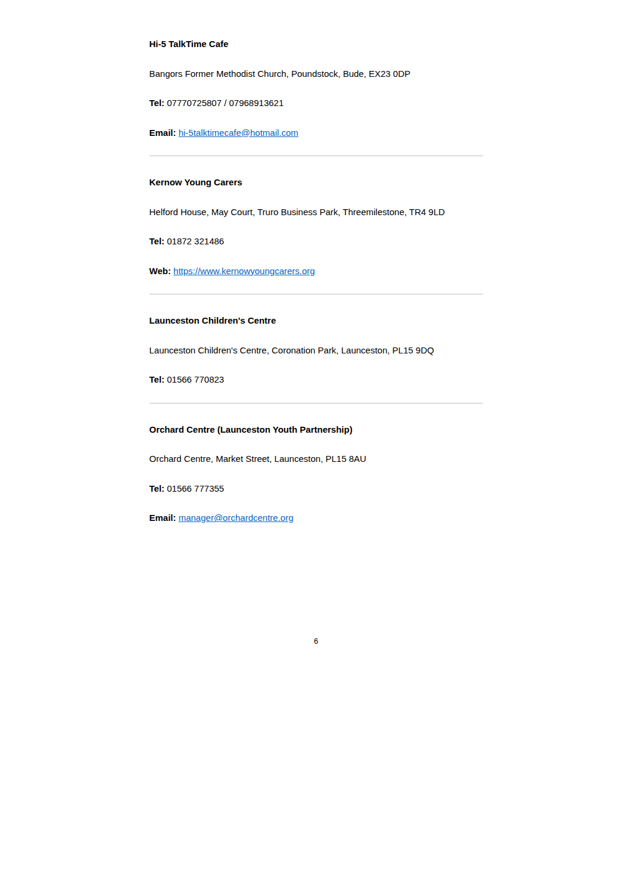Hi-5 TalkTime Cafe
Bangors Former Methodist Church, Poundstock, Bude, EX23 0DP
Tel: 07770725807 / 07968913621
Email: hi-5talktimecafe@hotmail.com
Kernow Young Carers
Helford House, May Court, Truro Business Park, Threemilestone, TR4 9LD
Tel: 01872 321486
Web: https://www.kernowyoungcarers.org
Launceston Children's Centre
Launceston Children's Centre, Coronation Park, Launceston, PL15 9DQ
Tel: 01566 770823
Orchard Centre (Launceston Youth Partnership)
Orchard Centre, Market Street, Launceston, PL15 8AU
Tel: 01566 777355
Email: manager@orchardcentre.org
6